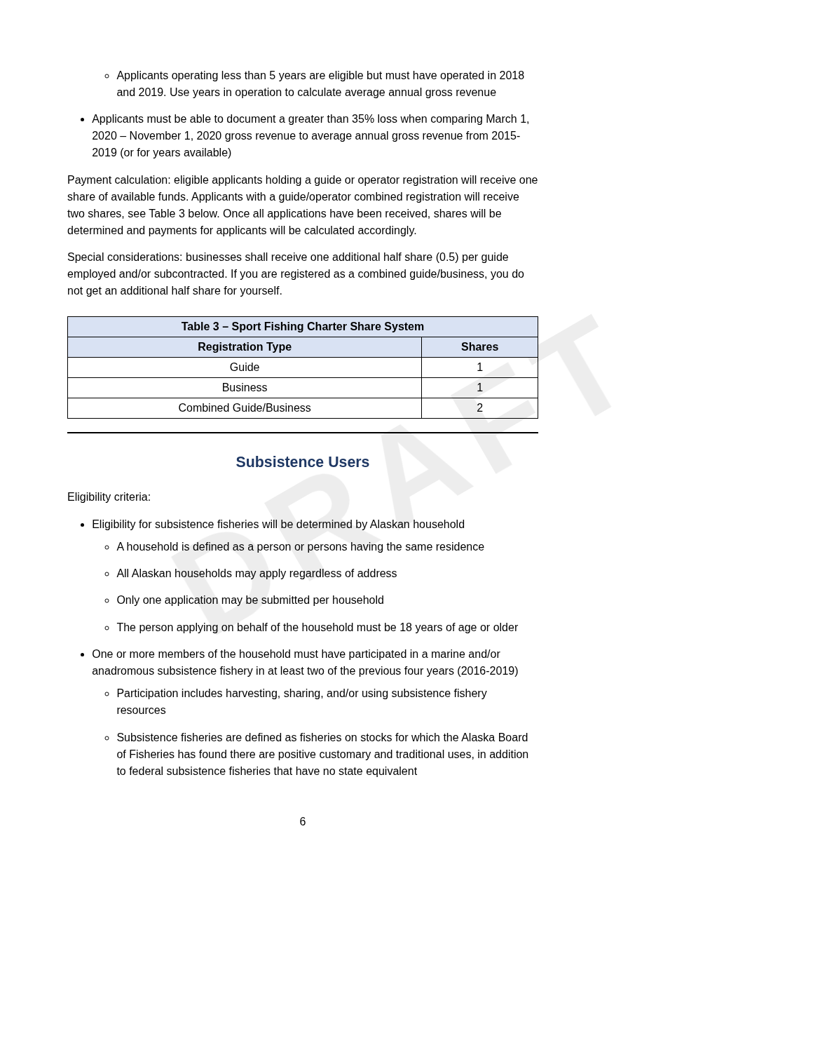DRAFT
Applicants operating less than 5 years are eligible but must have operated in 2018 and 2019. Use years in operation to calculate average annual gross revenue
Applicants must be able to document a greater than 35% loss when comparing March 1, 2020 – November 1, 2020 gross revenue to average annual gross revenue from 2015-2019 (or for years available)
Payment calculation: eligible applicants holding a guide or operator registration will receive one share of available funds. Applicants with a guide/operator combined registration will receive two shares, see Table 3 below. Once all applications have been received, shares will be determined and payments for applicants will be calculated accordingly.
Special considerations: businesses shall receive one additional half share (0.5) per guide employed and/or subcontracted. If you are registered as a combined guide/business, you do not get an additional half share for yourself.
| Table 3 – Sport Fishing Charter Share System |
| Registration Type | Shares |
| Guide | 1 |
| Business | 1 |
| Combined Guide/Business | 2 |
Subsistence Users
Eligibility criteria:
Eligibility for subsistence fisheries will be determined by Alaskan household
A household is defined as a person or persons having the same residence
All Alaskan households may apply regardless of address
Only one application may be submitted per household
The person applying on behalf of the household must be 18 years of age or older
One or more members of the household must have participated in a marine and/or anadromous subsistence fishery in at least two of the previous four years (2016-2019)
Participation includes harvesting, sharing, and/or using subsistence fishery resources
Subsistence fisheries are defined as fisheries on stocks for which the Alaska Board of Fisheries has found there are positive customary and traditional uses, in addition to federal subsistence fisheries that have no state equivalent
6